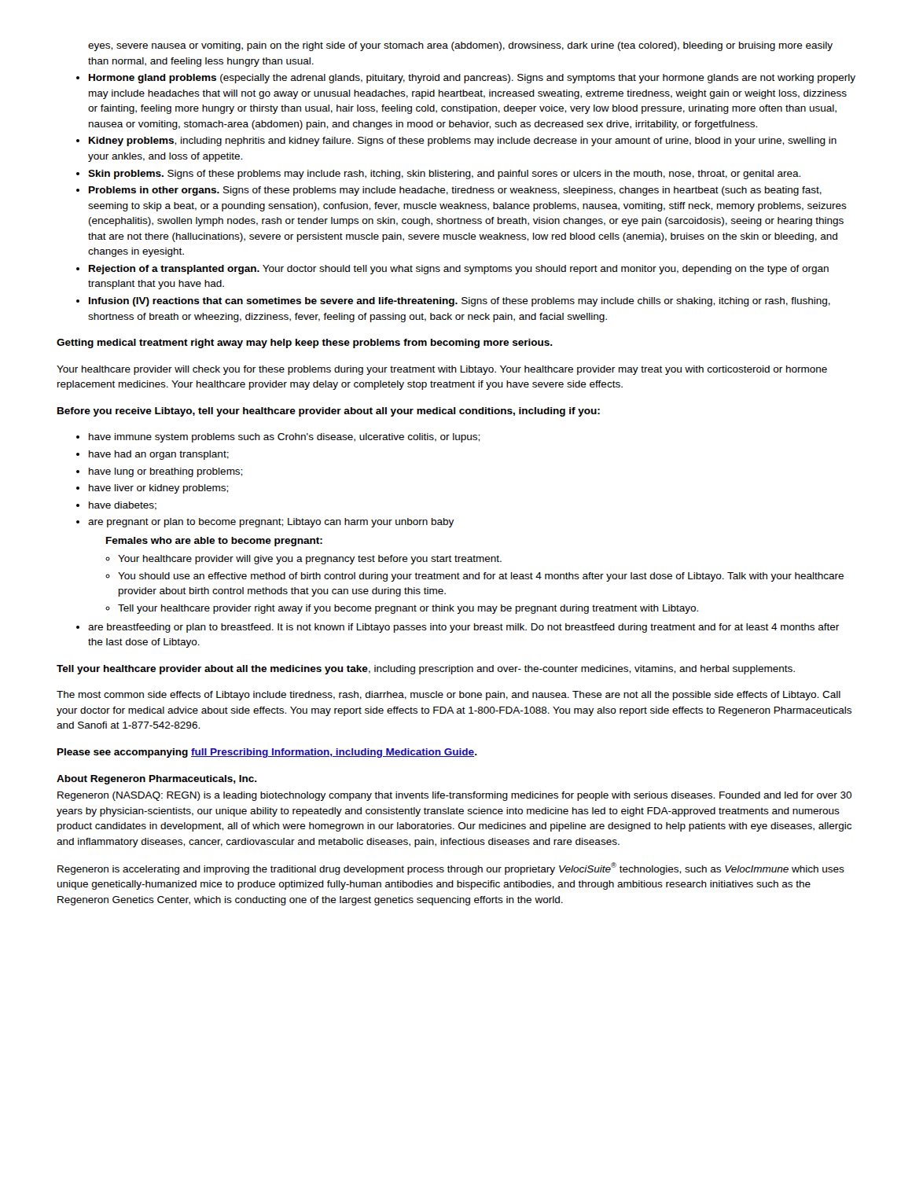eyes, severe nausea or vomiting, pain on the right side of your stomach area (abdomen), drowsiness, dark urine (tea colored), bleeding or bruising more easily than normal, and feeling less hungry than usual.
Hormone gland problems (especially the adrenal glands, pituitary, thyroid and pancreas). Signs and symptoms that your hormone glands are not working properly may include headaches that will not go away or unusual headaches, rapid heartbeat, increased sweating, extreme tiredness, weight gain or weight loss, dizziness or fainting, feeling more hungry or thirsty than usual, hair loss, feeling cold, constipation, deeper voice, very low blood pressure, urinating more often than usual, nausea or vomiting, stomach-area (abdomen) pain, and changes in mood or behavior, such as decreased sex drive, irritability, or forgetfulness.
Kidney problems, including nephritis and kidney failure. Signs of these problems may include decrease in your amount of urine, blood in your urine, swelling in your ankles, and loss of appetite.
Skin problems. Signs of these problems may include rash, itching, skin blistering, and painful sores or ulcers in the mouth, nose, throat, or genital area.
Problems in other organs. Signs of these problems may include headache, tiredness or weakness, sleepiness, changes in heartbeat (such as beating fast, seeming to skip a beat, or a pounding sensation), confusion, fever, muscle weakness, balance problems, nausea, vomiting, stiff neck, memory problems, seizures (encephalitis), swollen lymph nodes, rash or tender lumps on skin, cough, shortness of breath, vision changes, or eye pain (sarcoidosis), seeing or hearing things that are not there (hallucinations), severe or persistent muscle pain, severe muscle weakness, low red blood cells (anemia), bruises on the skin or bleeding, and changes in eyesight.
Rejection of a transplanted organ. Your doctor should tell you what signs and symptoms you should report and monitor you, depending on the type of organ transplant that you have had.
Infusion (IV) reactions that can sometimes be severe and life-threatening. Signs of these problems may include chills or shaking, itching or rash, flushing, shortness of breath or wheezing, dizziness, fever, feeling of passing out, back or neck pain, and facial swelling.
Getting medical treatment right away may help keep these problems from becoming more serious.
Your healthcare provider will check you for these problems during your treatment with Libtayo. Your healthcare provider may treat you with corticosteroid or hormone replacement medicines. Your healthcare provider may delay or completely stop treatment if you have severe side effects.
Before you receive Libtayo, tell your healthcare provider about all your medical conditions, including if you:
have immune system problems such as Crohn's disease, ulcerative colitis, or lupus;
have had an organ transplant;
have lung or breathing problems;
have liver or kidney problems;
have diabetes;
are pregnant or plan to become pregnant; Libtayo can harm your unborn baby
Females who are able to become pregnant:
Your healthcare provider will give you a pregnancy test before you start treatment.
You should use an effective method of birth control during your treatment and for at least 4 months after your last dose of Libtayo. Talk with your healthcare provider about birth control methods that you can use during this time.
Tell your healthcare provider right away if you become pregnant or think you may be pregnant during treatment with Libtayo.
are breastfeeding or plan to breastfeed. It is not known if Libtayo passes into your breast milk. Do not breastfeed during treatment and for at least 4 months after the last dose of Libtayo.
Tell your healthcare provider about all the medicines you take, including prescription and over- the-counter medicines, vitamins, and herbal supplements.
The most common side effects of Libtayo include tiredness, rash, diarrhea, muscle or bone pain, and nausea. These are not all the possible side effects of Libtayo. Call your doctor for medical advice about side effects. You may report side effects to FDA at 1-800-FDA-1088. You may also report side effects to Regeneron Pharmaceuticals and Sanofi at 1-877-542-8296.
Please see accompanying full Prescribing Information, including Medication Guide.
About Regeneron Pharmaceuticals, Inc.
Regeneron (NASDAQ: REGN) is a leading biotechnology company that invents life-transforming medicines for people with serious diseases. Founded and led for over 30 years by physician-scientists, our unique ability to repeatedly and consistently translate science into medicine has led to eight FDA-approved treatments and numerous product candidates in development, all of which were homegrown in our laboratories. Our medicines and pipeline are designed to help patients with eye diseases, allergic and inflammatory diseases, cancer, cardiovascular and metabolic diseases, pain, infectious diseases and rare diseases.
Regeneron is accelerating and improving the traditional drug development process through our proprietary VelociSuite® technologies, such as VelocImmune which uses unique genetically-humanized mice to produce optimized fully-human antibodies and bispecific antibodies, and through ambitious research initiatives such as the Regeneron Genetics Center, which is conducting one of the largest genetics sequencing efforts in the world.